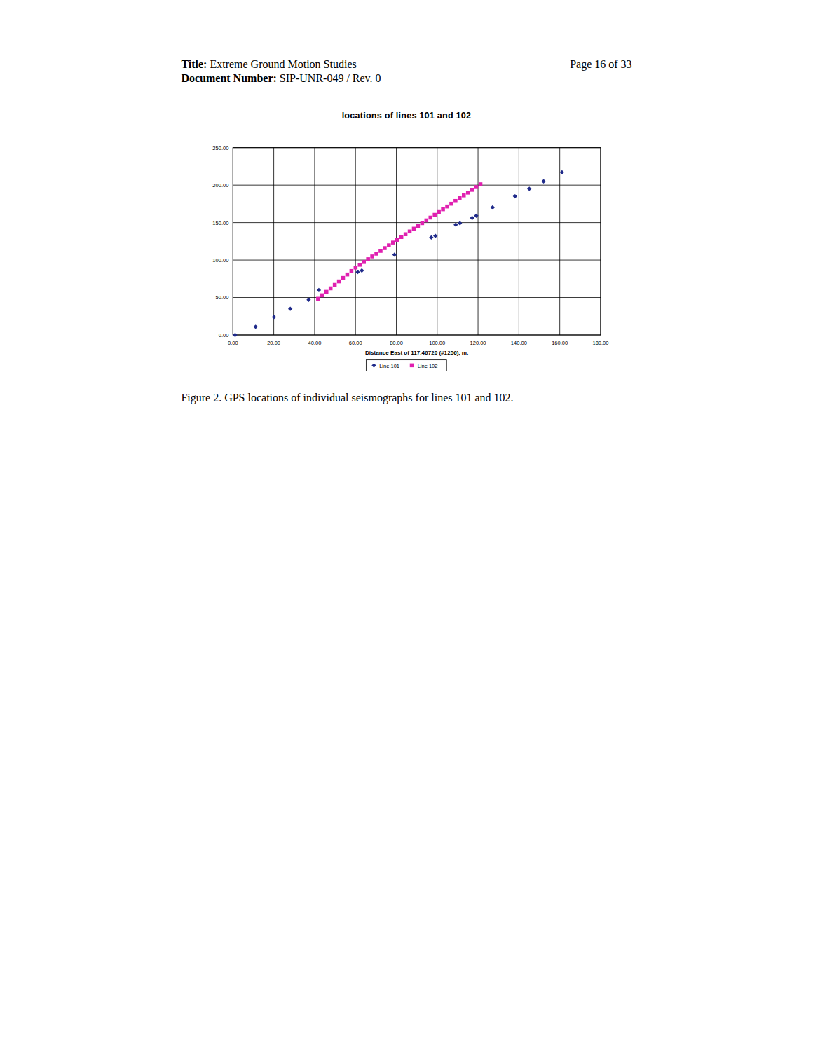Title: Extreme Ground Motion Studies
Page 16 of 33
Document Number: SIP-UNR-049 / Rev. 0
locations of lines 101 and 102
locations of lines 101 and 102 Scatter plot with x axis Distance East of 117.46720 (#1256), m. from 0.00 to 180.00 and y axis from 0.00 to 250.00. Two series: Line 101 (blue diamonds) and Line 102 (magenta squares), both trending upward roughly linearly. 0.00 50.00 100.00 150.00 200.00 250.00 0.00 20.00 40.00 60.00 80.00 100.00 120.00 140.00 160.00 180.00 Distance East of 117.46720 (#1256), m. Line 101 Line 102
Figure 2. GPS locations of individual seismographs for lines 101 and 102.